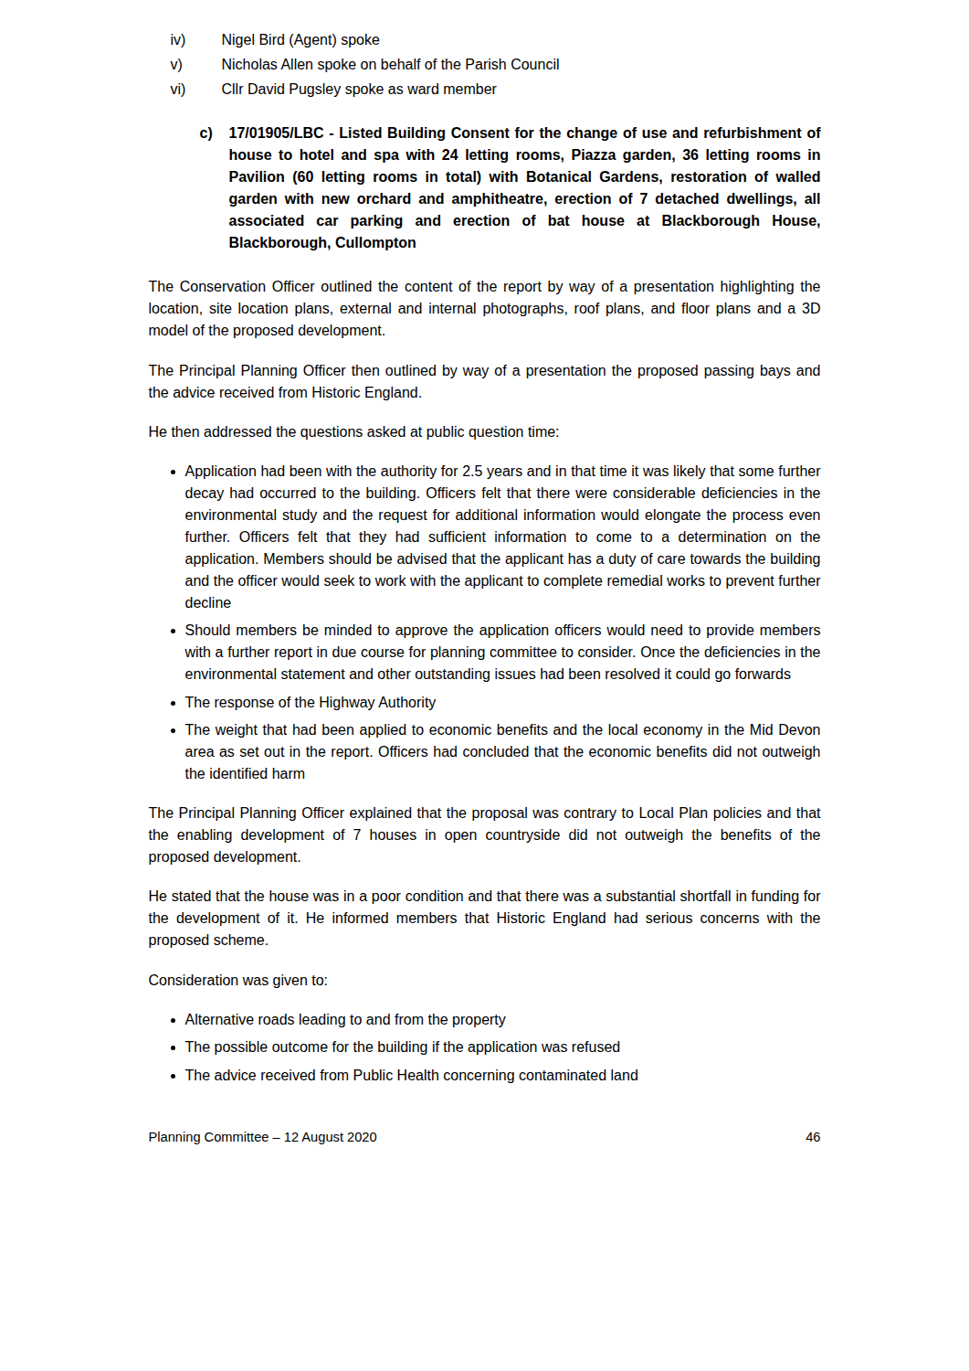iv) Nigel Bird (Agent) spoke
v) Nicholas Allen spoke on behalf of the Parish Council
vi) Cllr David Pugsley spoke as ward member
c)
17/01905/LBC - Listed Building Consent for the change of use and refurbishment of house to hotel and spa with 24 letting rooms, Piazza garden, 36 letting rooms in Pavilion (60 letting rooms in total) with Botanical Gardens, restoration of walled garden with new orchard and amphitheatre, erection of 7 detached dwellings, all associated car parking and erection of bat house at Blackborough House, Blackborough, Cullompton
The Conservation Officer outlined the content of the report by way of a presentation highlighting the location, site location plans, external and internal photographs, roof plans, and floor plans and a 3D model of the proposed development.
The Principal Planning Officer then outlined by way of a presentation the proposed passing bays and the advice received from Historic England.
He then addressed the questions asked at public question time:
Application had been with the authority for 2.5 years and in that time it was likely that some further decay had occurred to the building. Officers felt that there were considerable deficiencies in the environmental study and the request for additional information would elongate the process even further. Officers felt that they had sufficient information to come to a determination on the application. Members should be advised that the applicant has a duty of care towards the building and the officer would seek to work with the applicant to complete remedial works to prevent further decline
Should members be minded to approve the application officers would need to provide members with a further report in due course for planning committee to consider. Once the deficiencies in the environmental statement and other outstanding issues had been resolved it could go forwards
The response of the Highway Authority
The weight that had been applied to economic benefits and the local economy in the Mid Devon area as set out in the report. Officers had concluded that the economic benefits did not outweigh the identified harm
The Principal Planning Officer explained that the proposal was contrary to Local Plan policies and that the enabling development of 7 houses in open countryside did not outweigh the benefits of the proposed development.
He stated that the house was in a poor condition and that there was a substantial shortfall in funding for the development of it. He informed members that Historic England had serious concerns with the proposed scheme.
Consideration was given to:
Alternative roads leading to and from the property
The possible outcome for the building if the application was refused
The advice received from Public Health concerning contaminated land
Planning Committee – 12 August 2020 46